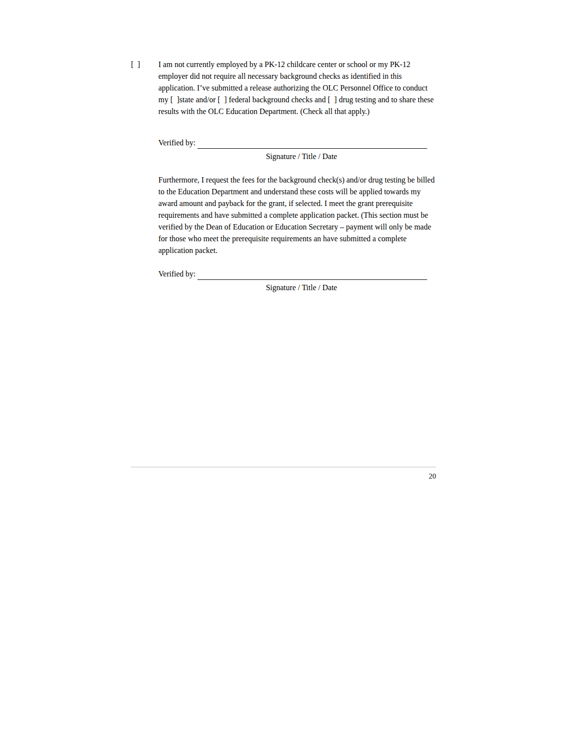[ ]
I am not currently employed by a PK-12 childcare center or school or my PK-12 employer did not require all necessary background checks as identified in this application. I’ve submitted a release authorizing the OLC Personnel Office to conduct my [ ]state and/or [ ] federal background checks and [ ] drug testing and to share these results with the OLC Education Department. (Check all that apply.)
Verified by:
Signature / Title / Date
Furthermore, I request the fees for the background check(s) and/or drug testing be billed to the Education Department and understand these costs will be applied towards my award amount and payback for the grant, if selected. I meet the grant prerequisite requirements and have submitted a complete application packet. (This section must be verified by the Dean of Education or Education Secretary – payment will only be made for those who meet the prerequisite requirements an have submitted a complete application packet.
Verified by:
Signature / Title / Date
20